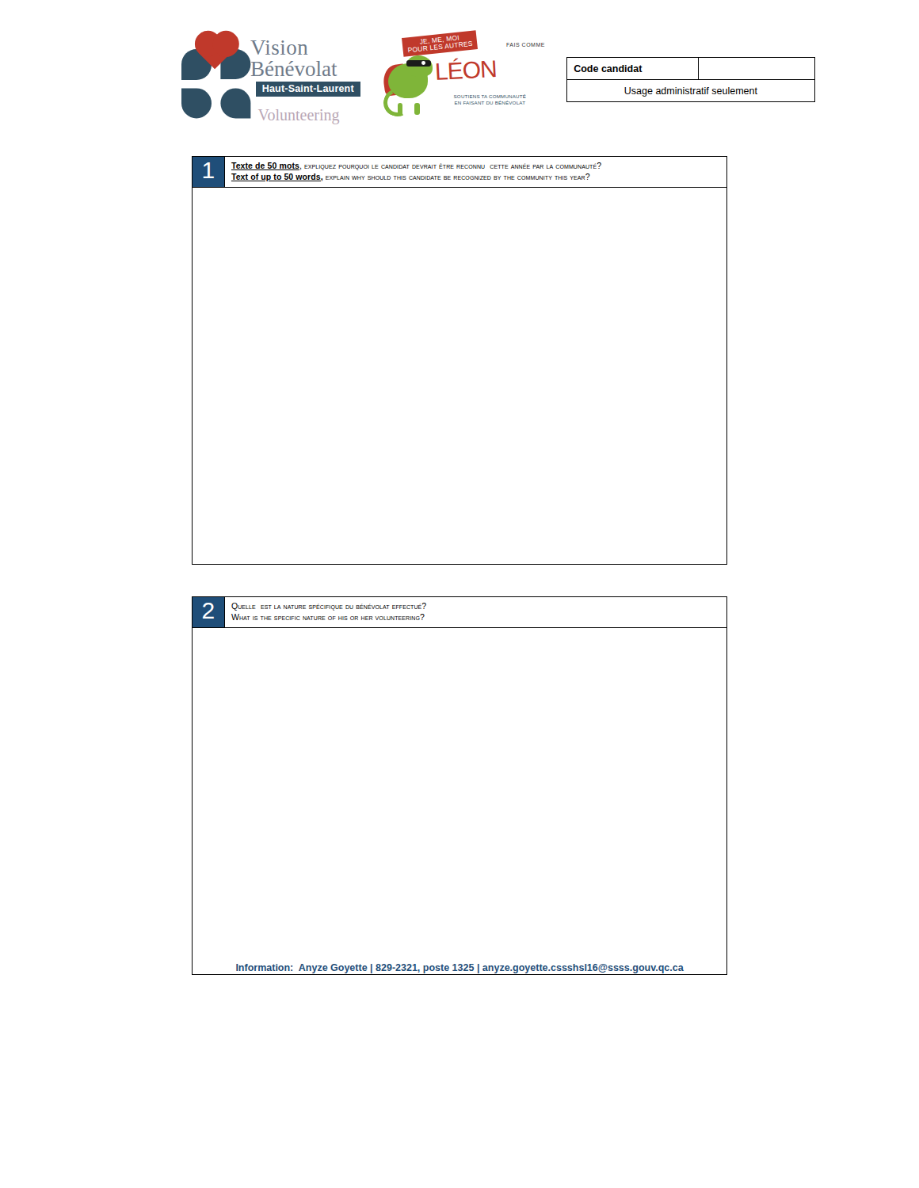Vision Bénévolat Haut-Saint-Laurent Volunteering
JE, ME, MOI
POUR LES AUTRES
FAIS COMME
LÉON
SOUTIENS TA COMMUNAUTÉ
EN FAISANT DU BÉNÉVOLAT
| Code candidat | |
| Usage administratif seulement |
1
Texte de 50 mots, expliquez pourquoi le candidat devrait être reconnu cette année par la communauté? Text of up to 50 words, explain why should this candidate be recognized by the community this year?
2
Quelle est la nature spécifique du bénévolat effectué? What is the specific nature of his or her volunteering?
Information: Anyze Goyette | 829-2321, poste 1325 | anyze.goyette.cssshsl16@ssss.gouv.qc.ca